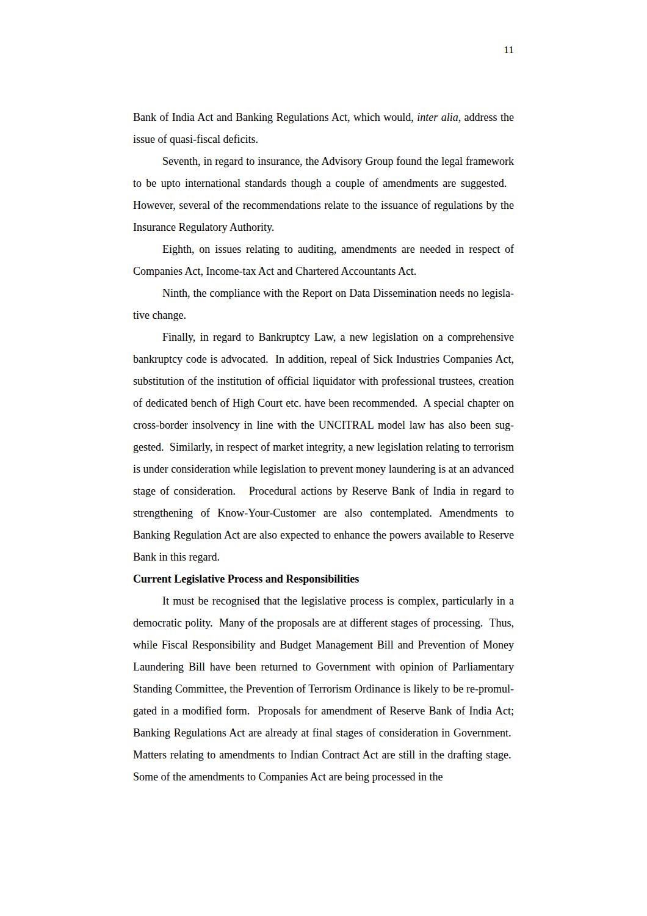11
Bank of India Act and Banking Regulations Act, which would, inter alia, address the issue of quasi-fiscal deficits.
Seventh, in regard to insurance, the Advisory Group found the legal framework to be upto international standards though a couple of amendments are suggested. However, several of the recommendations relate to the issuance of regulations by the Insurance Regulatory Authority.
Eighth, on issues relating to auditing, amendments are needed in respect of Companies Act, Income-tax Act and Chartered Accountants Act.
Ninth, the compliance with the Report on Data Dissemination needs no legislative change.
Finally, in regard to Bankruptcy Law, a new legislation on a comprehensive bankruptcy code is advocated. In addition, repeal of Sick Industries Companies Act, substitution of the institution of official liquidator with professional trustees, creation of dedicated bench of High Court etc. have been recommended. A special chapter on cross-border insolvency in line with the UNCITRAL model law has also been suggested. Similarly, in respect of market integrity, a new legislation relating to terrorism is under consideration while legislation to prevent money laundering is at an advanced stage of consideration. Procedural actions by Reserve Bank of India in regard to strengthening of Know-Your-Customer are also contemplated. Amendments to Banking Regulation Act are also expected to enhance the powers available to Reserve Bank in this regard.
Current Legislative Process and Responsibilities
It must be recognised that the legislative process is complex, particularly in a democratic polity. Many of the proposals are at different stages of processing. Thus, while Fiscal Responsibility and Budget Management Bill and Prevention of Money Laundering Bill have been returned to Government with opinion of Parliamentary Standing Committee, the Prevention of Terrorism Ordinance is likely to be re-promulgated in a modified form. Proposals for amendment of Reserve Bank of India Act; Banking Regulations Act are already at final stages of consideration in Government. Matters relating to amendments to Indian Contract Act are still in the drafting stage. Some of the amendments to Companies Act are being processed in the